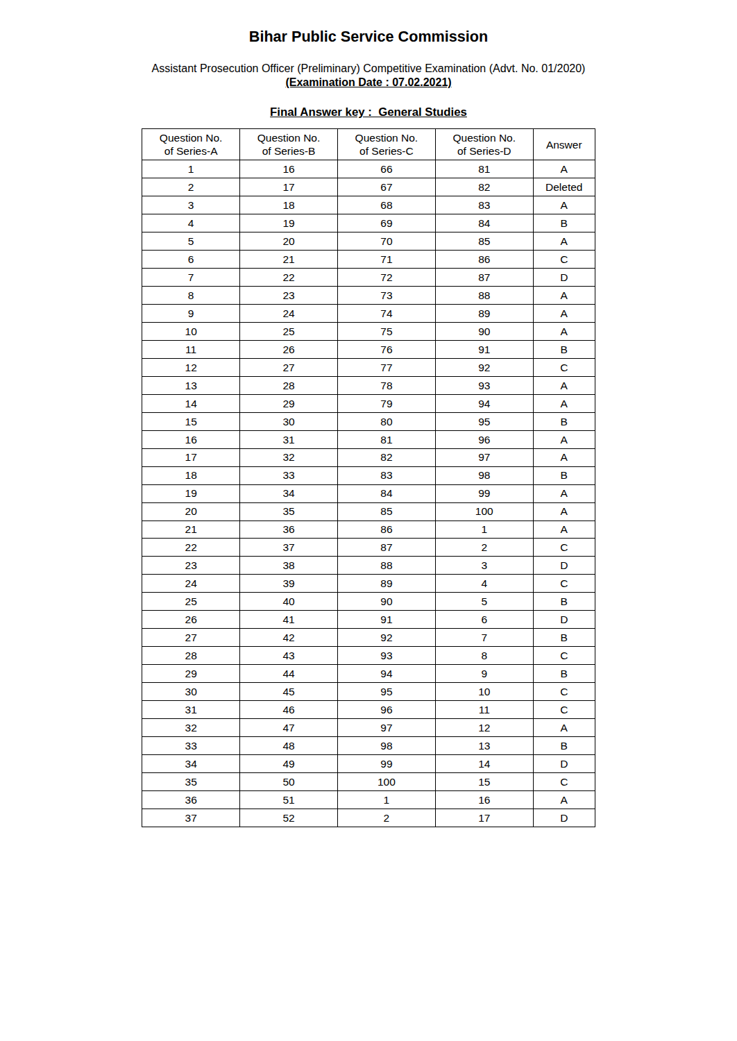Bihar Public Service Commission
Assistant Prosecution Officer (Preliminary) Competitive Examination (Advt. No. 01/2020)
(Examination Date : 07.02.2021)
Final Answer key : General Studies
| Question No. of Series-A | Question No. of Series-B | Question No. of Series-C | Question No. of Series-D | Answer |
| --- | --- | --- | --- | --- |
| 1 | 16 | 66 | 81 | A |
| 2 | 17 | 67 | 82 | Deleted |
| 3 | 18 | 68 | 83 | A |
| 4 | 19 | 69 | 84 | B |
| 5 | 20 | 70 | 85 | A |
| 6 | 21 | 71 | 86 | C |
| 7 | 22 | 72 | 87 | D |
| 8 | 23 | 73 | 88 | A |
| 9 | 24 | 74 | 89 | A |
| 10 | 25 | 75 | 90 | A |
| 11 | 26 | 76 | 91 | B |
| 12 | 27 | 77 | 92 | C |
| 13 | 28 | 78 | 93 | A |
| 14 | 29 | 79 | 94 | A |
| 15 | 30 | 80 | 95 | B |
| 16 | 31 | 81 | 96 | A |
| 17 | 32 | 82 | 97 | A |
| 18 | 33 | 83 | 98 | B |
| 19 | 34 | 84 | 99 | A |
| 20 | 35 | 85 | 100 | A |
| 21 | 36 | 86 | 1 | A |
| 22 | 37 | 87 | 2 | C |
| 23 | 38 | 88 | 3 | D |
| 24 | 39 | 89 | 4 | C |
| 25 | 40 | 90 | 5 | B |
| 26 | 41 | 91 | 6 | D |
| 27 | 42 | 92 | 7 | B |
| 28 | 43 | 93 | 8 | C |
| 29 | 44 | 94 | 9 | B |
| 30 | 45 | 95 | 10 | C |
| 31 | 46 | 96 | 11 | C |
| 32 | 47 | 97 | 12 | A |
| 33 | 48 | 98 | 13 | B |
| 34 | 49 | 99 | 14 | D |
| 35 | 50 | 100 | 15 | C |
| 36 | 51 | 1 | 16 | A |
| 37 | 52 | 2 | 17 | D |